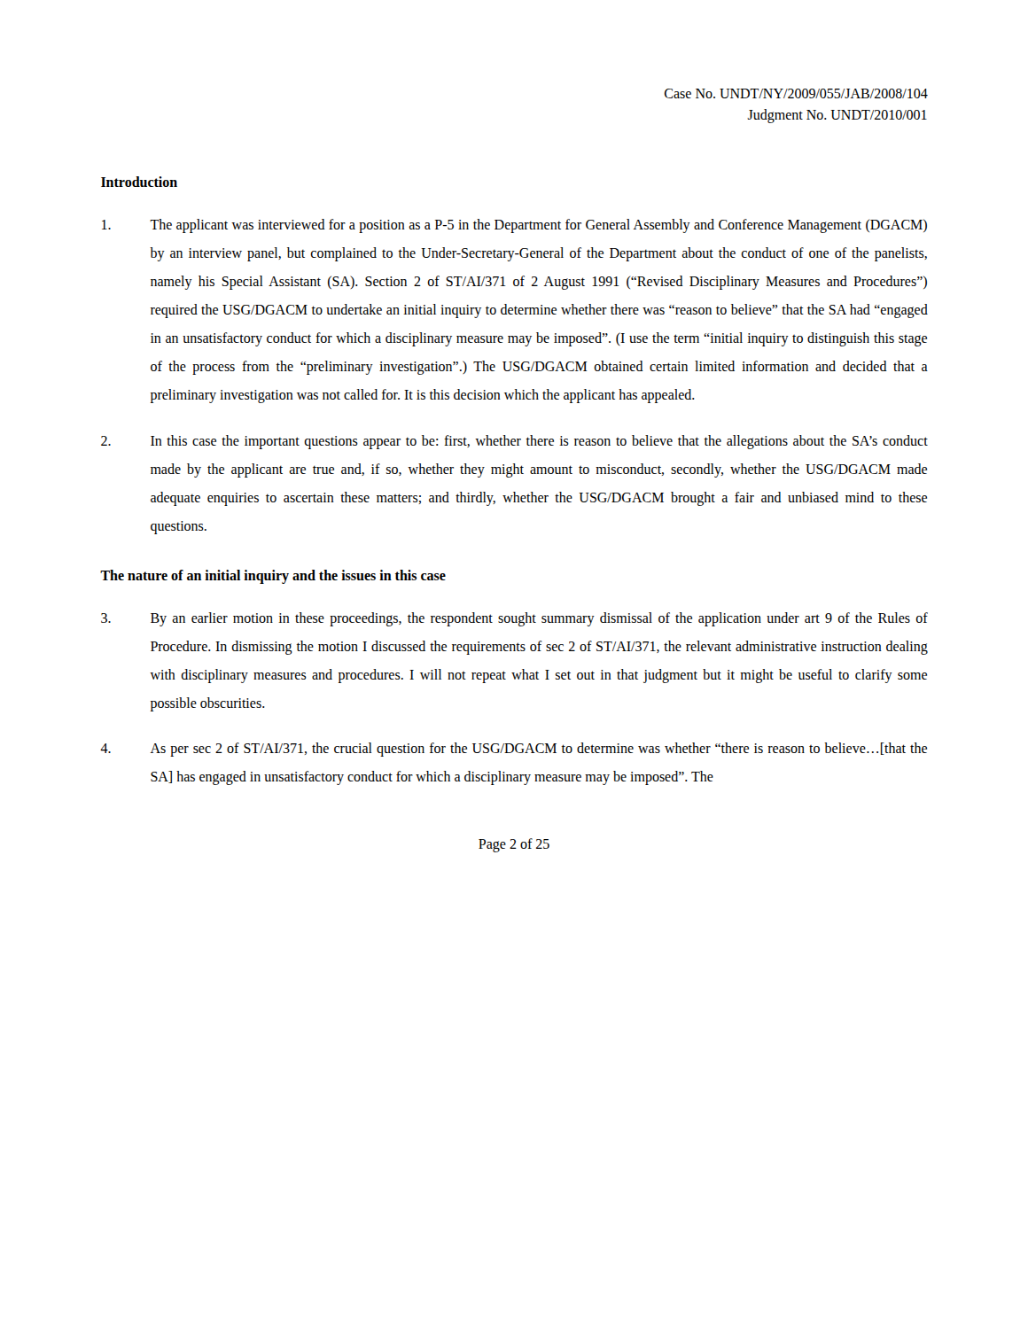Case No. UNDT/NY/2009/055/JAB/2008/104
Judgment No. UNDT/2010/001
Introduction
1.
The applicant was interviewed for a position as a P-5 in the Department for General Assembly and Conference Management (DGACM) by an interview panel, but complained to the Under-Secretary-General of the Department about the conduct of one of the panelists, namely his Special Assistant (SA). Section 2 of ST/AI/371 of 2 August 1991 (“Revised Disciplinary Measures and Procedures”) required the USG/DGACM to undertake an initial inquiry to determine whether there was “reason to believe” that the SA had “engaged in an unsatisfactory conduct for which a disciplinary measure may be imposed”. (I use the term “initial inquiry to distinguish this stage of the process from the “preliminary investigation”.) The USG/DGACM obtained certain limited information and decided that a preliminary investigation was not called for. It is this decision which the applicant has appealed.
2.
In this case the important questions appear to be: first, whether there is reason to believe that the allegations about the SA’s conduct made by the applicant are true and, if so, whether they might amount to misconduct, secondly, whether the USG/DGACM made adequate enquiries to ascertain these matters; and thirdly, whether the USG/DGACM brought a fair and unbiased mind to these questions.
The nature of an initial inquiry and the issues in this case
3.
By an earlier motion in these proceedings, the respondent sought summary dismissal of the application under art 9 of the Rules of Procedure. In dismissing the motion I discussed the requirements of sec 2 of ST/AI/371, the relevant administrative instruction dealing with disciplinary measures and procedures. I will not repeat what I set out in that judgment but it might be useful to clarify some possible obscurities.
4.
As per sec 2 of ST/AI/371, the crucial question for the USG/DGACM to determine was whether “there is reason to believe…[that the SA] has engaged in unsatisfactory conduct for which a disciplinary measure may be imposed”. The
Page 2 of 25